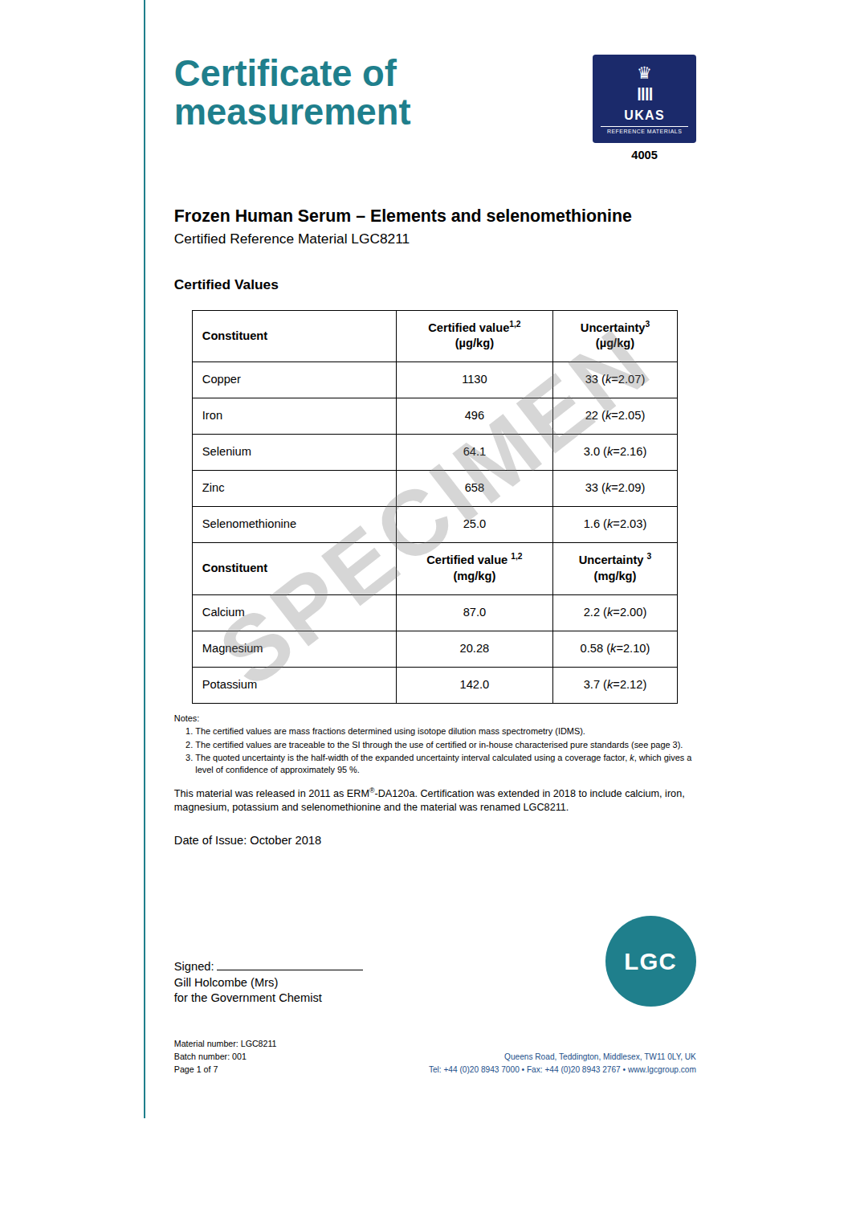Certificate of measurement
♛
‖‖
UKAS
REFERENCE MATERIALS
4005
Frozen Human Serum – Elements and selenomethionine
Certified Reference Material LGC8211
Certified Values
SPECIMEN
| Constituent | Certified value 1,2 (µg/kg) | Uncertainty 3 (µg/kg) |
| --- | --- | --- |
| Copper | 1130 | 33 ( k =2.07) |
| Iron | 496 | 22 ( k =2.05) |
| Selenium | 64.1 | 3.0 ( k =2.16) |
| Zinc | 658 | 33 ( k =2.09) |
| Selenomethionine | 25.0 | 1.6 ( k =2.03) |
| Constituent | Certified value 1,2 (mg/kg) | Uncertainty 3 (mg/kg) |
| Calcium | 87.0 | 2.2 ( k =2.00) |
| Magnesium | 20.28 | 0.58 ( k =2.10) |
| Potassium | 142.0 | 3.7 ( k =2.12) |
Notes:
The certified values are mass fractions determined using isotope dilution mass spectrometry (IDMS).
The certified values are traceable to the SI through the use of certified or in-house characterised pure standards (see page 3).
The quoted uncertainty is the half-width of the expanded uncertainty interval calculated using a coverage factor, k, which gives a level of confidence of approximately 95 %.
This material was released in 2011 as ERM®-DA120a. Certification was extended in 2018 to include calcium, iron, magnesium, potassium and selenomethionine and the material was renamed LGC8211.
Date of Issue: October 2018
Signed:
Gill Holcombe (Mrs)
for the Government Chemist
LGC
Material number: LGC8211
Batch number: 001
Page 1 of 7
Queens Road, Teddington, Middlesex, TW11 0LY, UK
Tel: +44 (0)20 8943 7000 • Fax: +44 (0)20 8943 2767 • www.lgcgroup.com